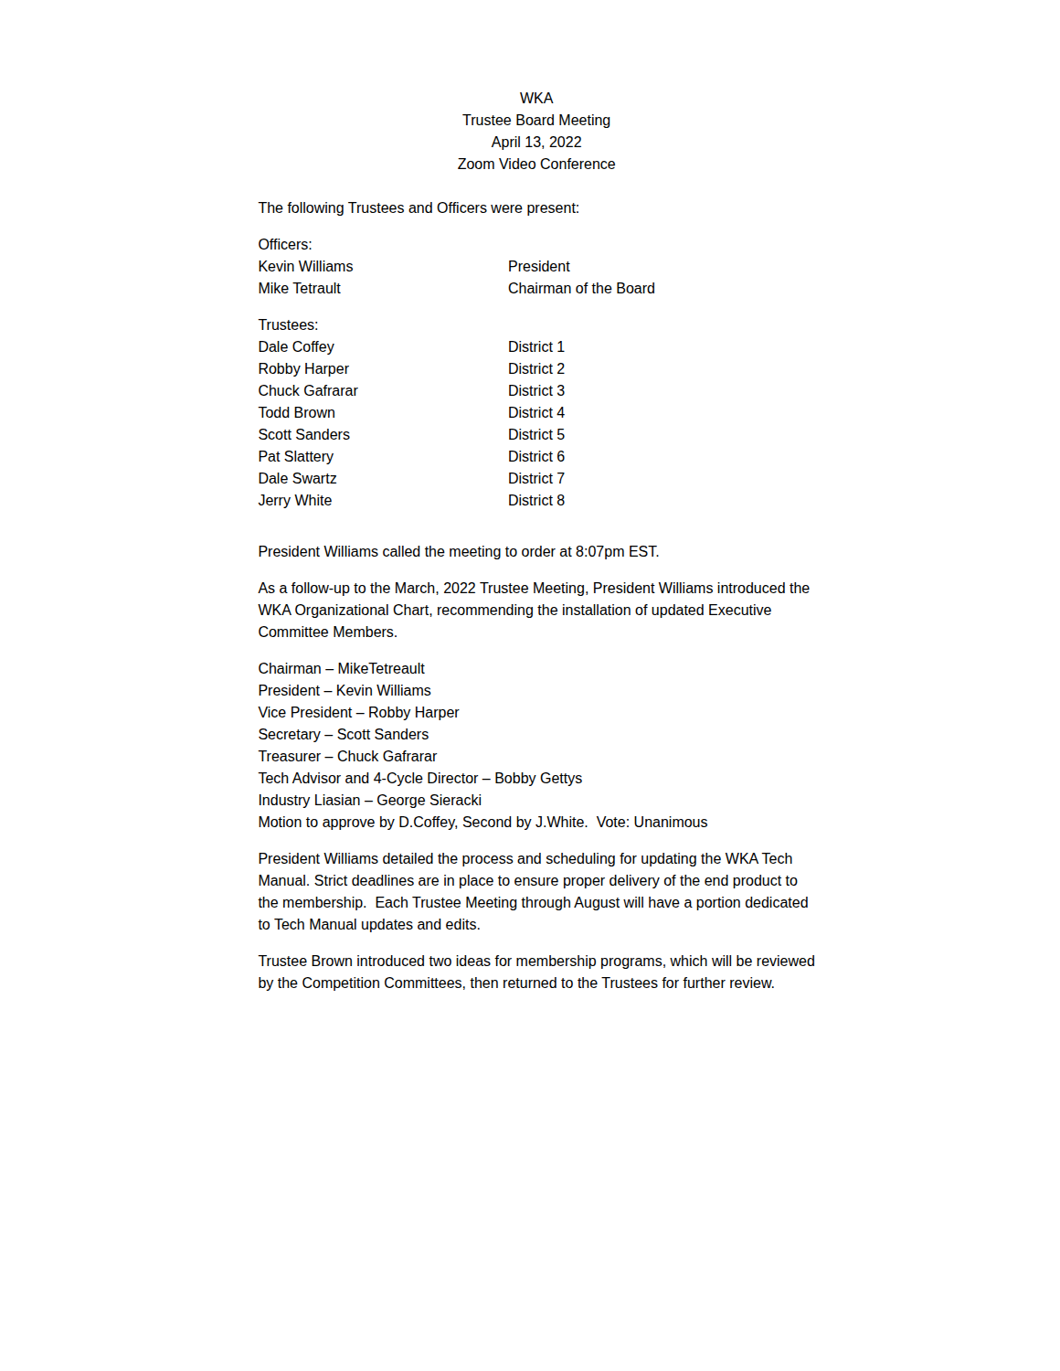WKA
Trustee Board Meeting
April 13, 2022
Zoom Video Conference
The following Trustees and Officers were present:
Officers:
Kevin Williams President
Mike Tetrault Chairman of the Board
Trustees:
Dale Coffey District 1
Robby Harper District 2
Chuck Gafrarar District 3
Todd Brown District 4
Scott Sanders District 5
Pat Slattery District 6
Dale Swartz District 7
Jerry White District 8
President Williams called the meeting to order at 8:07pm EST.
As a follow-up to the March, 2022 Trustee Meeting, President Williams introduced the WKA Organizational Chart, recommending the installation of updated Executive Committee Members.
Chairman – MikeTetreault
President – Kevin Williams
Vice President – Robby Harper
Secretary – Scott Sanders
Treasurer – Chuck Gafrarar
Tech Advisor and 4-Cycle Director – Bobby Gettys
Industry Liasian – George Sieracki
Motion to approve by D.Coffey, Second by J.White. Vote: Unanimous
President Williams detailed the process and scheduling for updating the WKA Tech Manual. Strict deadlines are in place to ensure proper delivery of the end product to the membership. Each Trustee Meeting through August will have a portion dedicated to Tech Manual updates and edits.
Trustee Brown introduced two ideas for membership programs, which will be reviewed by the Competition Committees, then returned to the Trustees for further review.